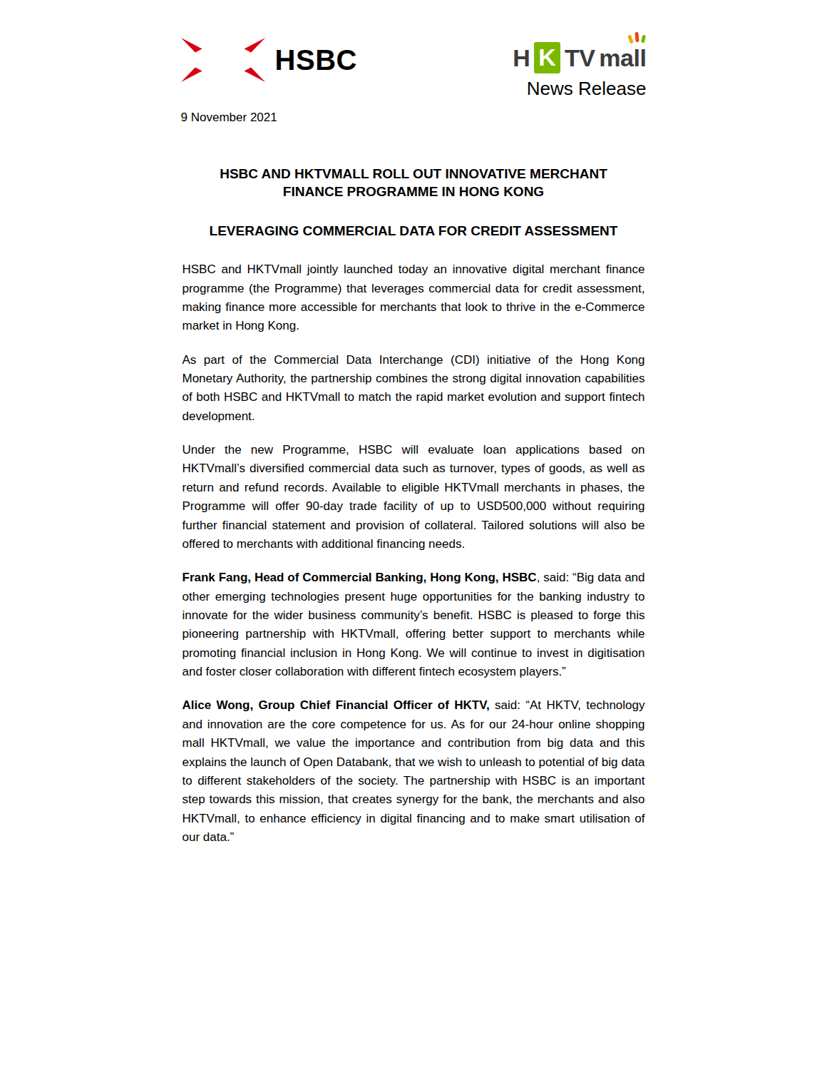HSBC
HKTV mall
News Release
9 November 2021
HSBC and HKTVmall roll out innovative merchant finance programme in Hong Kong
Leveraging commercial data for credit assessment
HSBC and HKTVmall jointly launched today an innovative digital merchant finance programme (the Programme) that leverages commercial data for credit assessment, making finance more accessible for merchants that look to thrive in the e-Commerce market in Hong Kong.
As part of the Commercial Data Interchange (CDI) initiative of the Hong Kong Monetary Authority, the partnership combines the strong digital innovation capabilities of both HSBC and HKTVmall to match the rapid market evolution and support fintech development.
Under the new Programme, HSBC will evaluate loan applications based on HKTVmall’s diversified commercial data such as turnover, types of goods, as well as return and refund records. Available to eligible HKTVmall merchants in phases, the Programme will offer 90-day trade facility of up to USD500,000 without requiring further financial statement and provision of collateral. Tailored solutions will also be offered to merchants with additional financing needs.
Frank Fang, Head of Commercial Banking, Hong Kong, HSBC, said: “Big data and other emerging technologies present huge opportunities for the banking industry to innovate for the wider business community’s benefit. HSBC is pleased to forge this pioneering partnership with HKTVmall, offering better support to merchants while promoting financial inclusion in Hong Kong. We will continue to invest in digitisation and foster closer collaboration with different fintech ecosystem players.”
Alice Wong, Group Chief Financial Officer of HKTV, said: “At HKTV, technology and innovation are the core competence for us. As for our 24-hour online shopping mall HKTVmall, we value the importance and contribution from big data and this explains the launch of Open Databank, that we wish to unleash to potential of big data to different stakeholders of the society. The partnership with HSBC is an important step towards this mission, that creates synergy for the bank, the merchants and also HKTVmall, to enhance efficiency in digital financing and to make smart utilisation of our data.”